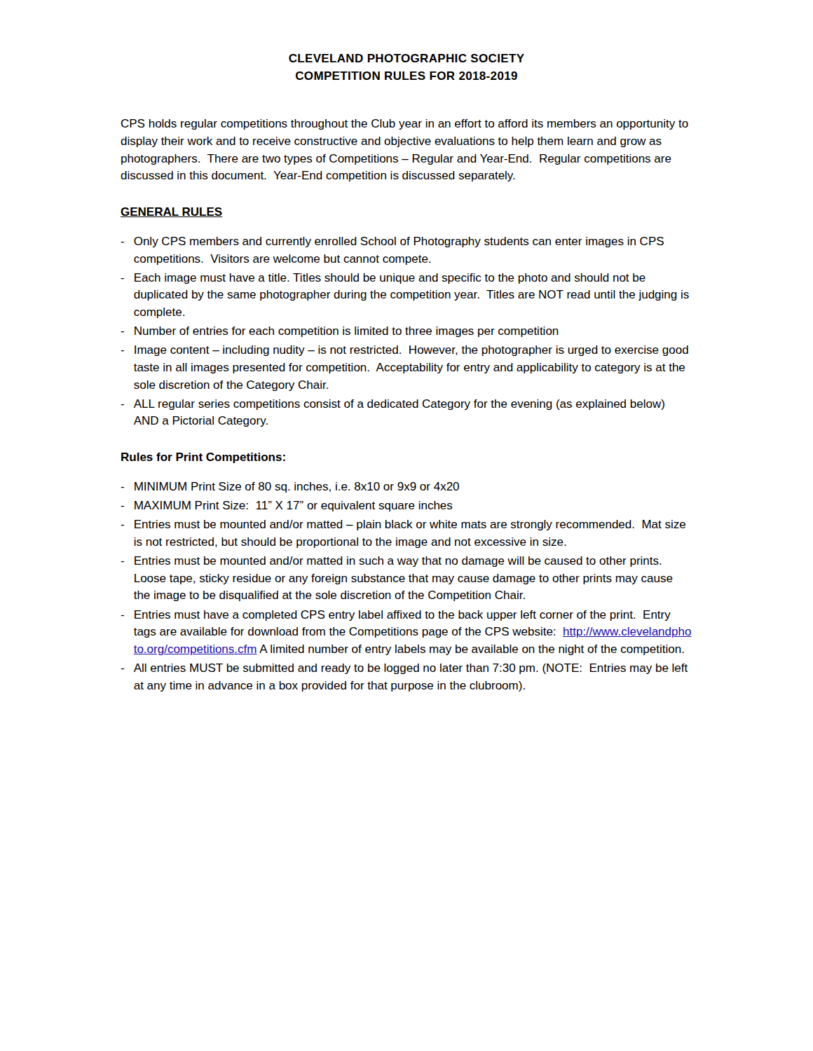CLEVELAND PHOTOGRAPHIC SOCIETY COMPETITION RULES FOR 2018-2019
CPS holds regular competitions throughout the Club year in an effort to afford its members an opportunity to display their work and to receive constructive and objective evaluations to help them learn and grow as photographers. There are two types of Competitions – Regular and Year-End. Regular competitions are discussed in this document. Year-End competition is discussed separately.
GENERAL RULES
Only CPS members and currently enrolled School of Photography students can enter images in CPS competitions. Visitors are welcome but cannot compete.
Each image must have a title. Titles should be unique and specific to the photo and should not be duplicated by the same photographer during the competition year. Titles are NOT read until the judging is complete.
Number of entries for each competition is limited to three images per competition
Image content – including nudity – is not restricted. However, the photographer is urged to exercise good taste in all images presented for competition. Acceptability for entry and applicability to category is at the sole discretion of the Category Chair.
ALL regular series competitions consist of a dedicated Category for the evening (as explained below) AND a Pictorial Category.
Rules for Print Competitions:
MINIMUM Print Size of 80 sq. inches, i.e. 8x10 or 9x9 or 4x20
MAXIMUM Print Size: 11” X 17” or equivalent square inches
Entries must be mounted and/or matted – plain black or white mats are strongly recommended. Mat size is not restricted, but should be proportional to the image and not excessive in size.
Entries must be mounted and/or matted in such a way that no damage will be caused to other prints. Loose tape, sticky residue or any foreign substance that may cause damage to other prints may cause the image to be disqualified at the sole discretion of the Competition Chair.
Entries must have a completed CPS entry label affixed to the back upper left corner of the print. Entry tags are available for download from the Competitions page of the CPS website: http://www.clevelandphoto.org/competitions.cfm A limited number of entry labels may be available on the night of the competition.
All entries MUST be submitted and ready to be logged no later than 7:30 pm. (NOTE: Entries may be left at any time in advance in a box provided for that purpose in the clubroom).